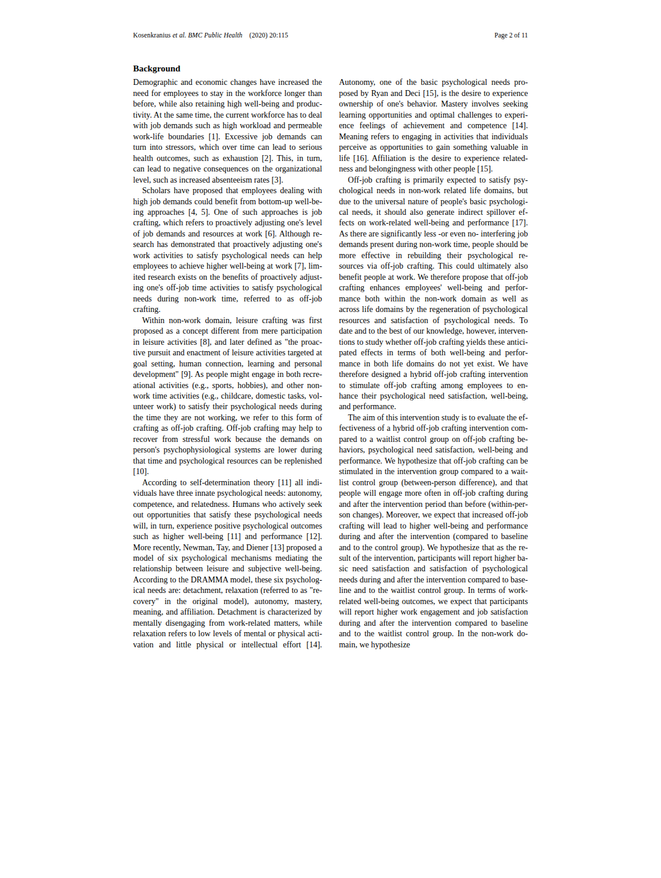Kosenkranius et al. BMC Public Health (2020) 20:115
Page 2 of 11
Background
Demographic and economic changes have increased the need for employees to stay in the workforce longer than before, while also retaining high well-being and productivity. At the same time, the current workforce has to deal with job demands such as high workload and permeable work-life boundaries [1]. Excessive job demands can turn into stressors, which over time can lead to serious health outcomes, such as exhaustion [2]. This, in turn, can lead to negative consequences on the organizational level, such as increased absenteeism rates [3].
Scholars have proposed that employees dealing with high job demands could benefit from bottom-up well-being approaches [4, 5]. One of such approaches is job crafting, which refers to proactively adjusting one's level of job demands and resources at work [6]. Although research has demonstrated that proactively adjusting one's work activities to satisfy psychological needs can help employees to achieve higher well-being at work [7], limited research exists on the benefits of proactively adjusting one's off-job time activities to satisfy psychological needs during non-work time, referred to as off-job crafting.
Within non-work domain, leisure crafting was first proposed as a concept different from mere participation in leisure activities [8], and later defined as "the proactive pursuit and enactment of leisure activities targeted at goal setting, human connection, learning and personal development" [9]. As people might engage in both recreational activities (e.g., sports, hobbies), and other non-work time activities (e.g., childcare, domestic tasks, volunteer work) to satisfy their psychological needs during the time they are not working, we refer to this form of crafting as off-job crafting. Off-job crafting may help to recover from stressful work because the demands on person's psychophysiological systems are lower during that time and psychological resources can be replenished [10].
According to self-determination theory [11] all individuals have three innate psychological needs: autonomy, competence, and relatedness. Humans who actively seek out opportunities that satisfy these psychological needs will, in turn, experience positive psychological outcomes such as higher well-being [11] and performance [12]. More recently, Newman, Tay, and Diener [13] proposed a model of six psychological mechanisms mediating the relationship between leisure and subjective well-being. According to the DRAMMA model, these six psychological needs are: detachment, relaxation (referred to as "recovery" in the original model), autonomy, mastery, meaning, and affiliation. Detachment is characterized by mentally disengaging from work-related matters, while relaxation refers to low levels of mental or physical activation and little physical or intellectual effort [14]. Autonomy, one of the basic psychological needs proposed by Ryan and Deci [15], is the desire to experience ownership of one's behavior. Mastery involves seeking learning opportunities and optimal challenges to experience feelings of achievement and competence [14]. Meaning refers to engaging in activities that individuals perceive as opportunities to gain something valuable in life [16]. Affiliation is the desire to experience relatedness and belongingness with other people [15].
Off-job crafting is primarily expected to satisfy psychological needs in non-work related life domains, but due to the universal nature of people's basic psychological needs, it should also generate indirect spillover effects on work-related well-being and performance [17]. As there are significantly less -or even no- interfering job demands present during non-work time, people should be more effective in rebuilding their psychological resources via off-job crafting. This could ultimately also benefit people at work. We therefore propose that off-job crafting enhances employees' well-being and performance both within the non-work domain as well as across life domains by the regeneration of psychological resources and satisfaction of psychological needs. To date and to the best of our knowledge, however, interventions to study whether off-job crafting yields these anticipated effects in terms of both well-being and performance in both life domains do not yet exist. We have therefore designed a hybrid off-job crafting intervention to stimulate off-job crafting among employees to enhance their psychological need satisfaction, well-being, and performance.
The aim of this intervention study is to evaluate the effectiveness of a hybrid off-job crafting intervention compared to a waitlist control group on off-job crafting behaviors, psychological need satisfaction, well-being and performance. We hypothesize that off-job crafting can be stimulated in the intervention group compared to a waitlist control group (between-person difference), and that people will engage more often in off-job crafting during and after the intervention period than before (within-person changes). Moreover, we expect that increased off-job crafting will lead to higher well-being and performance during and after the intervention (compared to baseline and to the control group). We hypothesize that as the result of the intervention, participants will report higher basic need satisfaction and satisfaction of psychological needs during and after the intervention compared to baseline and to the waitlist control group. In terms of work-related well-being outcomes, we expect that participants will report higher work engagement and job satisfaction during and after the intervention compared to baseline and to the waitlist control group. In the non-work domain, we hypothesize